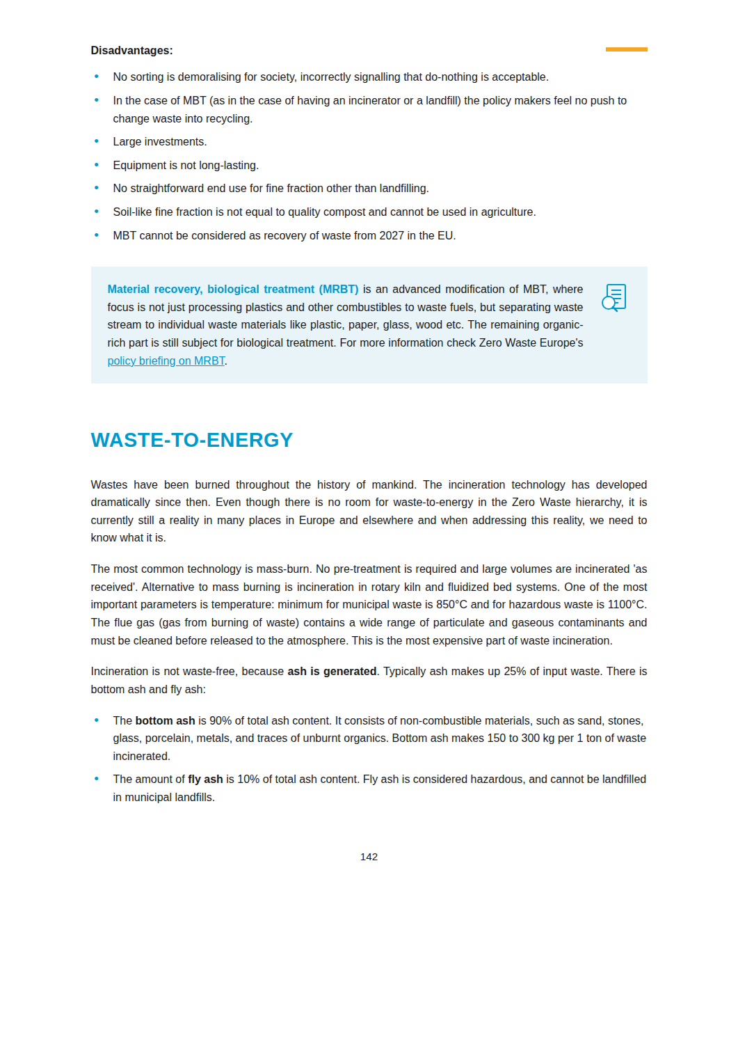Disadvantages:
No sorting is demoralising for society, incorrectly signalling that do-nothing is acceptable.
In the case of MBT (as in the case of having an incinerator or a landfill) the policy makers feel no push to change waste into recycling.
Large investments.
Equipment is not long-lasting.
No straightforward end use for fine fraction other than landfilling.
Soil-like fine fraction is not equal to quality compost and cannot be used in agriculture.
MBT cannot be considered as recovery of waste from 2027 in the EU.
Material recovery, biological treatment (MRBT) is an advanced modification of MBT, where focus is not just processing plastics and other combustibles to waste fuels, but separating waste stream to individual waste materials like plastic, paper, glass, wood etc. The remaining organic-rich part is still subject for biological treatment. For more information check Zero Waste Europe's policy briefing on MRBT.
WASTE-TO-ENERGY
Wastes have been burned throughout the history of mankind. The incineration technology has developed dramatically since then. Even though there is no room for waste-to-energy in the Zero Waste hierarchy, it is currently still a reality in many places in Europe and elsewhere and when addressing this reality, we need to know what it is.
The most common technology is mass-burn. No pre-treatment is required and large volumes are incinerated 'as received'. Alternative to mass burning is incineration in rotary kiln and fluidized bed systems. One of the most important parameters is temperature: minimum for municipal waste is 850°C and for hazardous waste is 1100°C. The flue gas (gas from burning of waste) contains a wide range of particulate and gaseous contaminants and must be cleaned before released to the atmosphere. This is the most expensive part of waste incineration.
Incineration is not waste-free, because ash is generated. Typically ash makes up 25% of input waste. There is bottom ash and fly ash:
The bottom ash is 90% of total ash content. It consists of non-combustible materials, such as sand, stones, glass, porcelain, metals, and traces of unburnt organics. Bottom ash makes 150 to 300 kg per 1 ton of waste incinerated.
The amount of fly ash is 10% of total ash content. Fly ash is considered hazardous, and cannot be landfilled in municipal landfills.
142